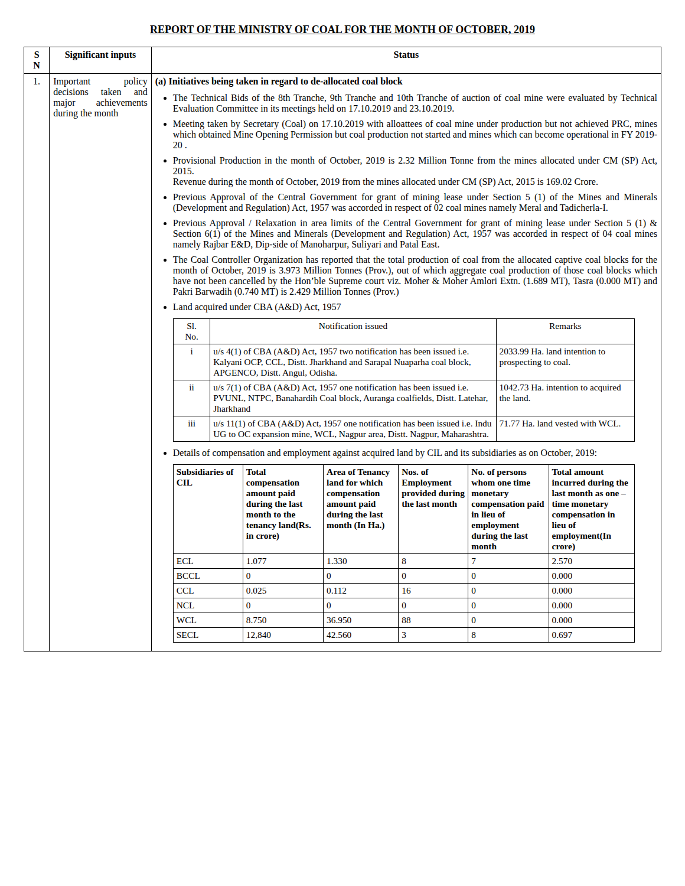REPORT OF THE MINISTRY OF COAL FOR THE MONTH OF OCTOBER, 2019
| S N | Significant inputs | Status |
| --- | --- | --- |
| 1. | Important policy decisions taken and major achievements during the month | (a) Initiatives being taken in regard to de-allocated coal block The Technical Bids of the 8th Tranche, 9th Tranche and 10th Tranche of auction of coal mine were evaluated by Technical Evaluation Committee in its meetings held on 17.10.2019 and 23.10.2019. Meeting taken by Secretary (Coal) on 17.10.2019 with alloattees of coal mine under production but not achieved PRC, mines which obtained Mine Opening Permission but coal production not started and mines which can become operational in FY 2019-20 . Provisional Production in the month of October, 2019 is 2.32 Million Tonne from the mines allocated under CM (SP) Act, 2015. Revenue during the month of October, 2019 from the mines allocated under CM (SP) Act, 2015 is 169.02 Crore. Previous Approval of the Central Government for grant of mining lease under Section 5 (1) of the Mines and Minerals (Development and Regulation) Act, 1957 was accorded in respect of 02 coal mines namely Meral and Tadicherla-I. Previous Approval / Relaxation in area limits of the Central Government for grant of mining lease under Section 5 (1) & Section 6(1) of the Mines and Minerals (Development and Regulation) Act, 1957 was accorded in respect of 04 coal mines namely Rajbar E&D, Dip-side of Manoharpur, Suliyari and Patal East. The Coal Controller Organization has reported that the total production of coal from the allocated captive coal blocks for the month of October, 2019 is 3.973 Million Tonnes (Prov.), out of which aggregate coal production of those coal blocks which have not been cancelled by the Hon’ble Supreme court viz. Moher & Moher Amlori Extn. (1.689 MT), Tasra (0.000 MT) and Pakri Barwadih (0.740 MT) is 2.429 Million Tonnes (Prov.) Land acquired under CBA (A&D) Act, 1957 / Sl. No. / Notification issued / Remarks / / --- / --- / --- / / i / u/s 4(1) of CBA (A&D) Act, 1957 two notification has been issued i.e. Kalyani OCP, CCL, Distt. Jharkhand and Sarapal Nuaparha coal block, APGENCO, Distt. Angul, Odisha. / 2033.99 Ha. land intention to prospecting to coal. / / ii / u/s 7(1) of CBA (A&D) Act, 1957 one notification has been issued i.e. PVUNL, NTPC, Banahardih Coal block, Auranga coalfields, Distt. Latehar, Jharkhand / 1042.73 Ha. intention to acquired the land. / / iii / u/s 11(1) of CBA (A&D) Act, 1957 one notification has been issued i.e. Indu UG to OC expansion mine, WCL, Nagpur area, Distt. Nagpur, Maharashtra. / 71.77 Ha. land vested with WCL. / Details of compensation and employment against acquired land by CIL and its subsidiaries as on October, 2019: / Subsidiaries of CIL / Total compensation amount paid during the last month to the tenancy land(Rs. in crore) / Area of Tenancy land for which compensation amount paid during the last month (In Ha.) / Nos. of Employment provided during the last month / No. of persons whom one time monetary compensation paid in lieu of employment during the last month / Total amount incurred during the last month as one – time monetary compensation in lieu of employment(In crore) / / --- / --- / --- / --- / --- / --- / / ECL / 1.077 / 1.330 / 8 / 7 / 2.570 / / BCCL / 0 / 0 / 0 / 0 / 0.000 / / CCL / 0.025 / 0.112 / 16 / 0 / 0.000 / / NCL / 0 / 0 / 0 / 0 / 0.000 / / WCL / 8.750 / 36.950 / 88 / 0 / 0.000 / / SECL / 12,840 / 42.560 / 3 / 8 / 0.697 / |